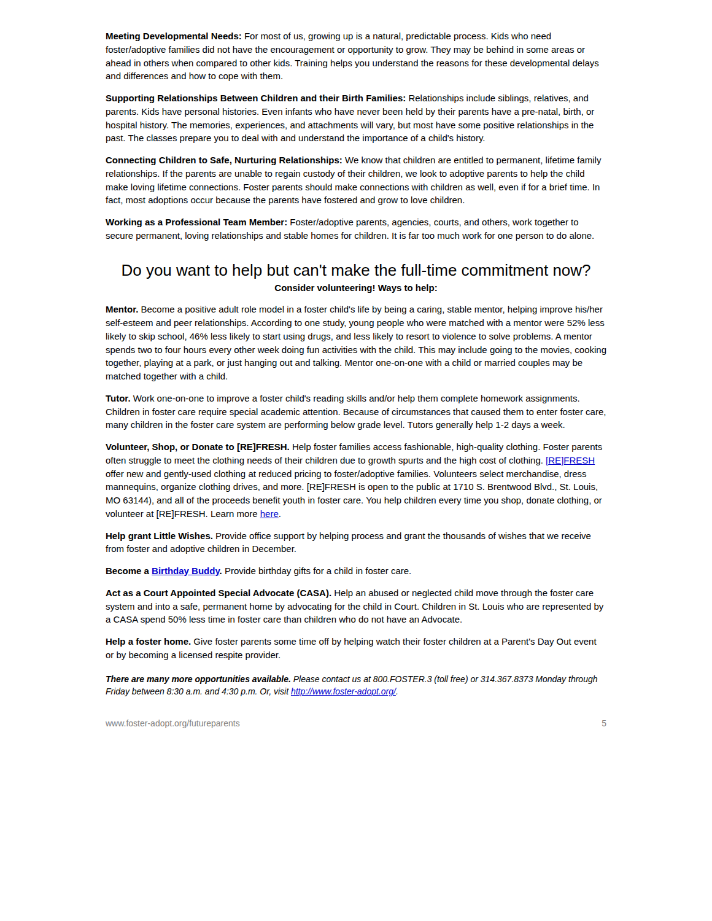Meeting Developmental Needs: For most of us, growing up is a natural, predictable process. Kids who need foster/adoptive families did not have the encouragement or opportunity to grow. They may be behind in some areas or ahead in others when compared to other kids. Training helps you understand the reasons for these developmental delays and differences and how to cope with them.
Supporting Relationships Between Children and their Birth Families: Relationships include siblings, relatives, and parents. Kids have personal histories. Even infants who have never been held by their parents have a pre-natal, birth, or hospital history. The memories, experiences, and attachments will vary, but most have some positive relationships in the past. The classes prepare you to deal with and understand the importance of a child's history.
Connecting Children to Safe, Nurturing Relationships: We know that children are entitled to permanent, lifetime family relationships. If the parents are unable to regain custody of their children, we look to adoptive parents to help the child make loving lifetime connections. Foster parents should make connections with children as well, even if for a brief time. In fact, most adoptions occur because the parents have fostered and grow to love children.
Working as a Professional Team Member: Foster/adoptive parents, agencies, courts, and others, work together to secure permanent, loving relationships and stable homes for children. It is far too much work for one person to do alone.
Do you want to help but can't make the full-time commitment now?
Consider volunteering! Ways to help:
Mentor. Become a positive adult role model in a foster child's life by being a caring, stable mentor, helping improve his/her self-esteem and peer relationships. According to one study, young people who were matched with a mentor were 52% less likely to skip school, 46% less likely to start using drugs, and less likely to resort to violence to solve problems. A mentor spends two to four hours every other week doing fun activities with the child. This may include going to the movies, cooking together, playing at a park, or just hanging out and talking. Mentor one-on-one with a child or married couples may be matched together with a child.
Tutor. Work one-on-one to improve a foster child's reading skills and/or help them complete homework assignments. Children in foster care require special academic attention. Because of circumstances that caused them to enter foster care, many children in the foster care system are performing below grade level. Tutors generally help 1-2 days a week.
Volunteer, Shop, or Donate to [RE]FRESH. Help foster families access fashionable, high-quality clothing. Foster parents often struggle to meet the clothing needs of their children due to growth spurts and the high cost of clothing. [RE]FRESH offer new and gently-used clothing at reduced pricing to foster/adoptive families. Volunteers select merchandise, dress mannequins, organize clothing drives, and more. [RE]FRESH is open to the public at 1710 S. Brentwood Blvd., St. Louis, MO 63144), and all of the proceeds benefit youth in foster care. You help children every time you shop, donate clothing, or volunteer at [RE]FRESH. Learn more here.
Help grant Little Wishes. Provide office support by helping process and grant the thousands of wishes that we receive from foster and adoptive children in December.
Become a Birthday Buddy. Provide birthday gifts for a child in foster care.
Act as a Court Appointed Special Advocate (CASA). Help an abused or neglected child move through the foster care system and into a safe, permanent home by advocating for the child in Court. Children in St. Louis who are represented by a CASA spend 50% less time in foster care than children who do not have an Advocate.
Help a foster home. Give foster parents some time off by helping watch their foster children at a Parent's Day Out event or by becoming a licensed respite provider.
There are many more opportunities available. Please contact us at 800.FOSTER.3 (toll free) or 314.367.8373 Monday through Friday between 8:30 a.m. and 4:30 p.m. Or, visit http://www.foster-adopt.org/.
www.foster-adopt.org/futureparents 5